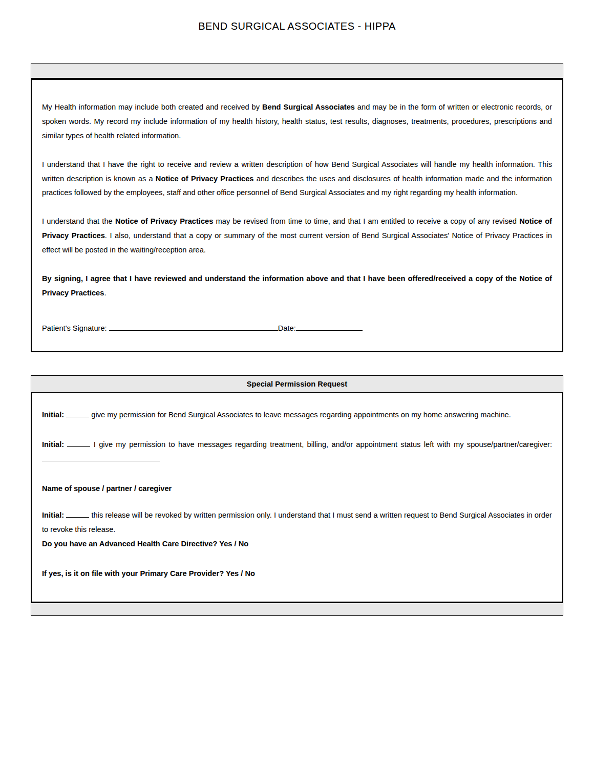BEND SURGICAL ASSOCIATES - HIPPA
My Health information may include both created and received by Bend Surgical Associates and may be in the form of written or electronic records, or spoken words. My record my include information of my health history, health status, test results, diagnoses, treatments, procedures, prescriptions and similar types of health related information.
I understand that I have the right to receive and review a written description of how Bend Surgical Associates will handle my health information. This written description is known as a Notice of Privacy Practices and describes the uses and disclosures of health information made and the information practices followed by the employees, staff and other office personnel of Bend Surgical Associates and my right regarding my health information.
I understand that the Notice of Privacy Practices may be revised from time to time, and that I am entitled to receive a copy of any revised Notice of Privacy Practices. I also, understand that a copy or summary of the most current version of Bend Surgical Associates' Notice of Privacy Practices in effect will be posted in the waiting/reception area.
By signing, I agree that I have reviewed and understand the information above and that I have been offered/received a copy of the Notice of Privacy Practices.
Patient's Signature: Date:
Special Permission Request
Initial: give my permission for Bend Surgical Associates to leave messages regarding appointments on my home answering machine.
Initial: I give my permission to have messages regarding treatment, billing, and/or appointment status left with my spouse/partner/caregiver:
Name of spouse / partner / caregiver
Initial: this release will be revoked by written permission only. I understand that I must send a written request to Bend Surgical Associates in order to revoke this release.
Do you have an Advanced Health Care Directive? Yes / No
If yes, is it on file with your Primary Care Provider? Yes / No